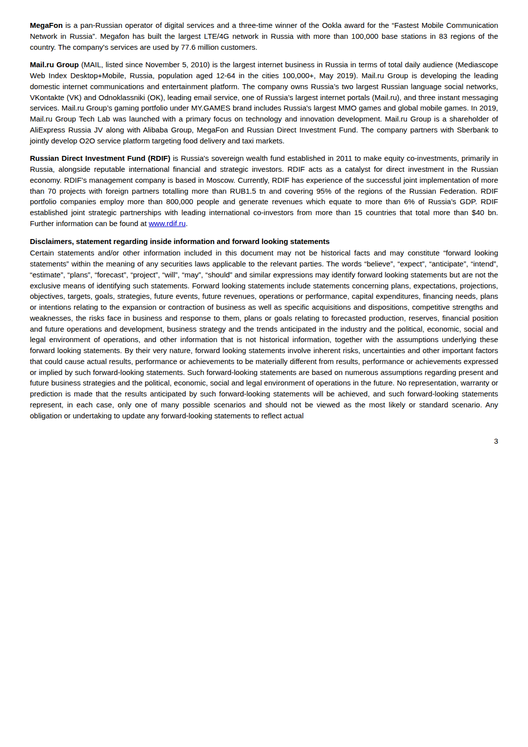MegaFon is a pan-Russian operator of digital services and a three-time winner of the Ookla award for the “Fastest Mobile Communication Network in Russia”. Megafon has built the largest LTE/4G network in Russia with more than 100,000 base stations in 83 regions of the country. The company's services are used by 77.6 million customers.
Mail.ru Group (MAIL, listed since November 5, 2010) is the largest internet business in Russia in terms of total daily audience (Mediascope Web Index Desktop+Mobile, Russia, population aged 12-64 in the cities 100,000+, May 2019). Mail.ru Group is developing the leading domestic internet communications and entertainment platform. The company owns Russia’s two largest Russian language social networks, VKontakte (VK) and Odnoklassniki (OK), leading email service, one of Russia’s largest internet portals (Mail.ru), and three instant messaging services. Mail.ru Group’s gaming portfolio under MY.GAMES brand includes Russia's largest MMO games and global mobile games. In 2019, Mail.ru Group Tech Lab was launched with a primary focus on technology and innovation development. Mail.ru Group is a shareholder of AliExpress Russia JV along with Alibaba Group, MegaFon and Russian Direct Investment Fund. The company partners with Sberbank to jointly develop O2O service platform targeting food delivery and taxi markets.
Russian Direct Investment Fund (RDIF) is Russia's sovereign wealth fund established in 2011 to make equity co-investments, primarily in Russia, alongside reputable international financial and strategic investors. RDIF acts as a catalyst for direct investment in the Russian economy. RDIF’s management company is based in Moscow. Currently, RDIF has experience of the successful joint implementation of more than 70 projects with foreign partners totalling more than RUB1.5 tn and covering 95% of the regions of the Russian Federation. RDIF portfolio companies employ more than 800,000 people and generate revenues which equate to more than 6% of Russia’s GDP. RDIF established joint strategic partnerships with leading international co-investors from more than 15 countries that total more than $40 bn. Further information can be found at www.rdif.ru.
Disclaimers, statement regarding inside information and forward looking statements
Certain statements and/or other information included in this document may not be historical facts and may constitute “forward looking statements” within the meaning of any securities laws applicable to the relevant parties. The words “believe”, “expect”, “anticipate”, “intend”, “estimate”, “plans”, “forecast”, “project”, “will”, “may”, “should” and similar expressions may identify forward looking statements but are not the exclusive means of identifying such statements. Forward looking statements include statements concerning plans, expectations, projections, objectives, targets, goals, strategies, future events, future revenues, operations or performance, capital expenditures, financing needs, plans or intentions relating to the expansion or contraction of business as well as specific acquisitions and dispositions, competitive strengths and weaknesses, the risks face in business and response to them, plans or goals relating to forecasted production, reserves, financial position and future operations and development, business strategy and the trends anticipated in the industry and the political, economic, social and legal environment of operations, and other information that is not historical information, together with the assumptions underlying these forward looking statements. By their very nature, forward looking statements involve inherent risks, uncertainties and other important factors that could cause actual results, performance or achievements to be materially different from results, performance or achievements expressed or implied by such forward-looking statements. Such forward-looking statements are based on numerous assumptions regarding present and future business strategies and the political, economic, social and legal environment of operations in the future. No representation, warranty or prediction is made that the results anticipated by such forward-looking statements will be achieved, and such forward-looking statements represent, in each case, only one of many possible scenarios and should not be viewed as the most likely or standard scenario. Any obligation or undertaking to update any forward-looking statements to reflect actual
3